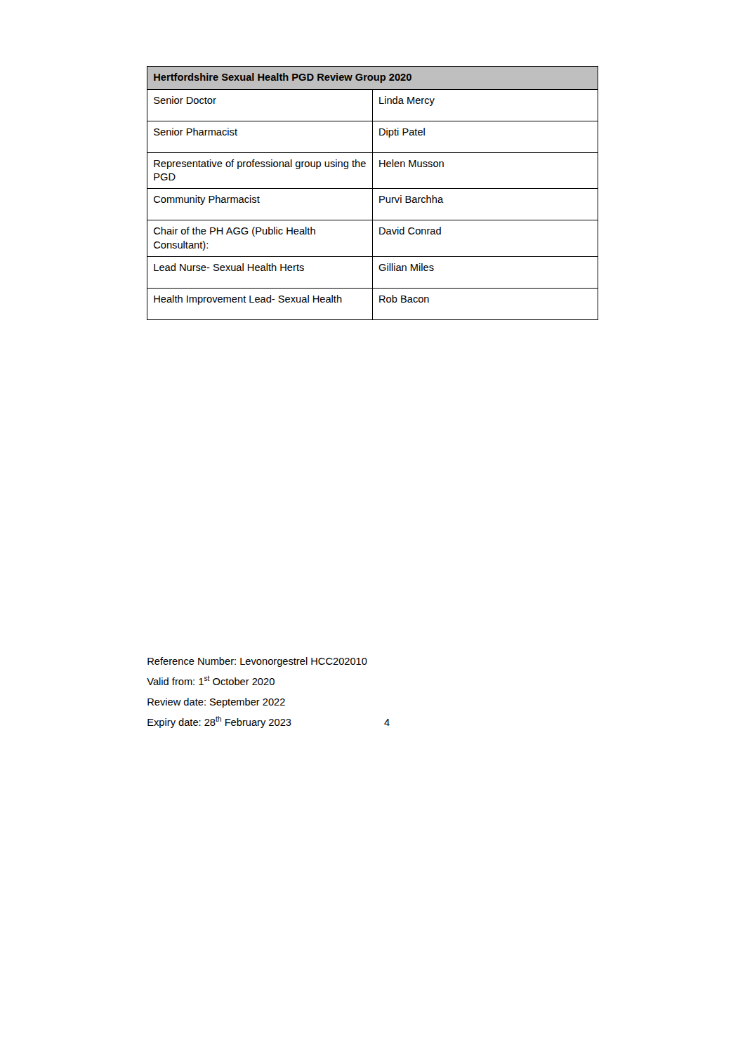| Hertfordshire Sexual Health PGD Review Group 2020 |
| --- |
| Senior Doctor | Linda Mercy |
| Senior Pharmacist | Dipti Patel |
| Representative of professional group using the PGD | Helen Musson |
| Community Pharmacist | Purvi Barchha |
| Chair of the PH AGG (Public Health Consultant): | David Conrad |
| Lead Nurse- Sexual Health Herts | Gillian Miles |
| Health Improvement Lead- Sexual Health | Rob Bacon |
Reference Number: Levonorgestrel HCC202010
Valid from: 1st October 2020
Review date: September 2022
Expiry date: 28th February 2023 4